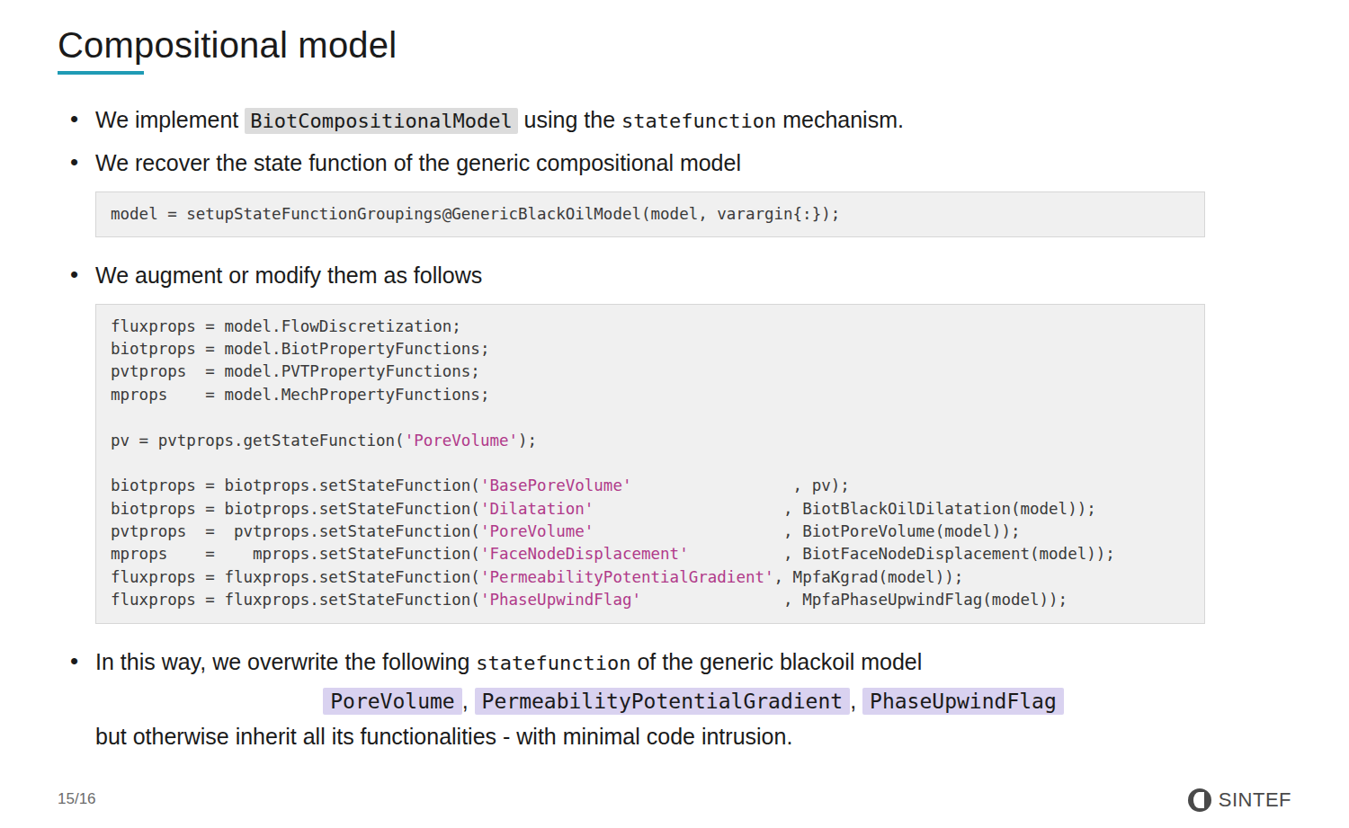Compositional model
We implement BiotCompositionalModel using the statefunction mechanism.
We recover the state function of the generic compositional model
model = setupStateFunctionGroupings@GenericBlackOilModel(model, varargin{:});
We augment or modify them as follows
fluxprops = model.FlowDiscretization;
biotprops = model.BiotPropertyFunctions;
pvtprops  = model.PVTPropertyFunctions;
mprops    = model.MechPropertyFunctions;

pv = pvtprops.getStateFunction('PoreVolume');

biotprops = biotprops.setStateFunction('BasePoreVolume'                 , pv);
biotprops = biotprops.setStateFunction('Dilatation'                    , BiotBlackOilDilatation(model));
pvtprops  =  pvtprops.setStateFunction('PoreVolume'                    , BiotPoreVolume(model));
mprops    =    mprops.setStateFunction('FaceNodeDisplacement'          , BiotFaceNodeDisplacement(model));
fluxprops = fluxprops.setStateFunction('PermeabilityPotentialGradient', MpfaKgrad(model));
fluxprops = fluxprops.setStateFunction('PhaseUpwindFlag'               , MpfaPhaseUpwindFlag(model));
In this way, we overwrite the following statefunction of the generic blackoil model
PoreVolume, PermeabilityPotentialGradient, PhaseUpwindFlag
but otherwise inherit all its functionalities - with minimal code intrusion.
15/16
SINTEF